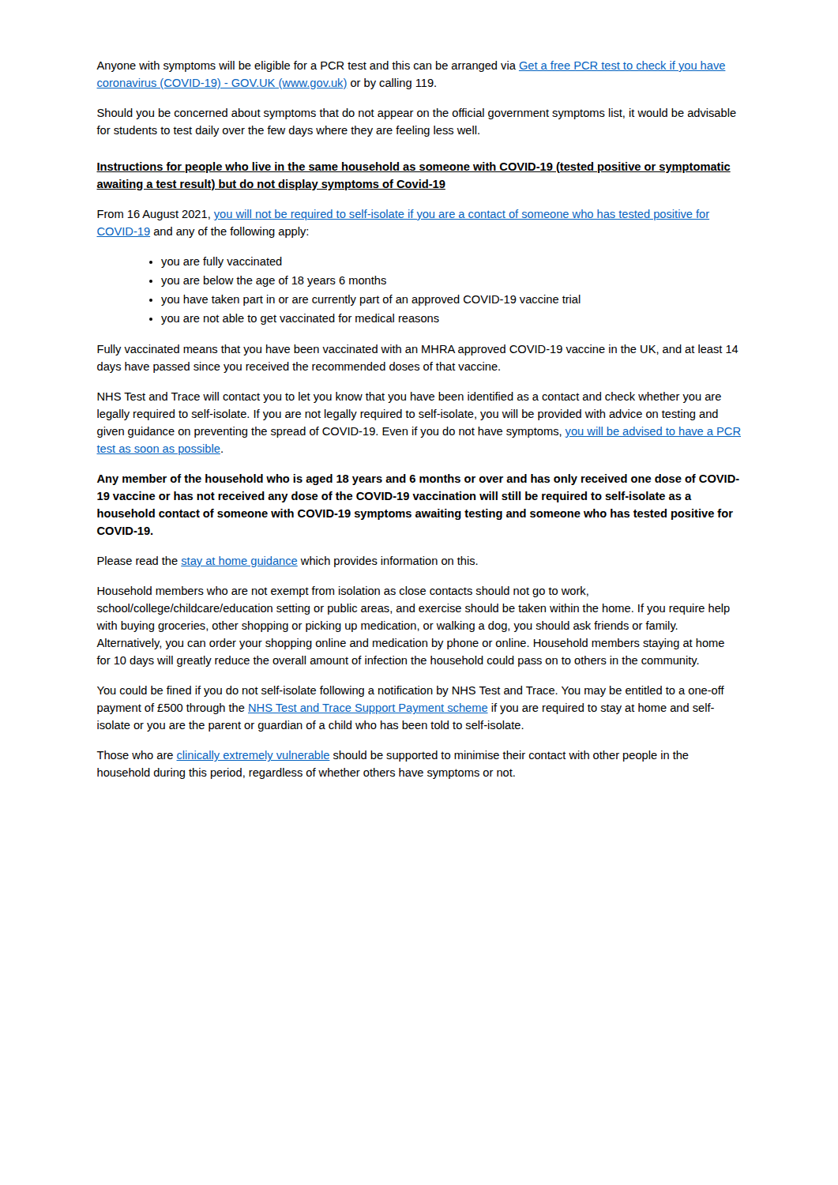Anyone with symptoms will be eligible for a PCR test and this can be arranged via Get a free PCR test to check if you have coronavirus (COVID-19) - GOV.UK (www.gov.uk) or by calling 119.
Should you be concerned about symptoms that do not appear on the official government symptoms list, it would be advisable for students to test daily over the few days where they are feeling less well.
Instructions for people who live in the same household as someone with COVID-19 (tested positive or symptomatic awaiting a test result) but do not display symptoms of Covid-19
From 16 August 2021, you will not be required to self-isolate if you are a contact of someone who has tested positive for COVID-19 and any of the following apply:
you are fully vaccinated
you are below the age of 18 years 6 months
you have taken part in or are currently part of an approved COVID-19 vaccine trial
you are not able to get vaccinated for medical reasons
Fully vaccinated means that you have been vaccinated with an MHRA approved COVID-19 vaccine in the UK, and at least 14 days have passed since you received the recommended doses of that vaccine.
NHS Test and Trace will contact you to let you know that you have been identified as a contact and check whether you are legally required to self-isolate. If you are not legally required to self-isolate, you will be provided with advice on testing and given guidance on preventing the spread of COVID-19. Even if you do not have symptoms, you will be advised to have a PCR test as soon as possible.
Any member of the household who is aged 18 years and 6 months or over and has only received one dose of COVID-19 vaccine or has not received any dose of the COVID-19 vaccination will still be required to self-isolate as a household contact of someone with COVID-19 symptoms awaiting testing and someone who has tested positive for COVID-19.
Please read the stay at home guidance which provides information on this.
Household members who are not exempt from isolation as close contacts should not go to work, school/college/childcare/education setting or public areas, and exercise should be taken within the home. If you require help with buying groceries, other shopping or picking up medication, or walking a dog, you should ask friends or family. Alternatively, you can order your shopping online and medication by phone or online. Household members staying at home for 10 days will greatly reduce the overall amount of infection the household could pass on to others in the community.
You could be fined if you do not self-isolate following a notification by NHS Test and Trace. You may be entitled to a one-off payment of £500 through the NHS Test and Trace Support Payment scheme if you are required to stay at home and self-isolate or you are the parent or guardian of a child who has been told to self-isolate.
Those who are clinically extremely vulnerable should be supported to minimise their contact with other people in the household during this period, regardless of whether others have symptoms or not.